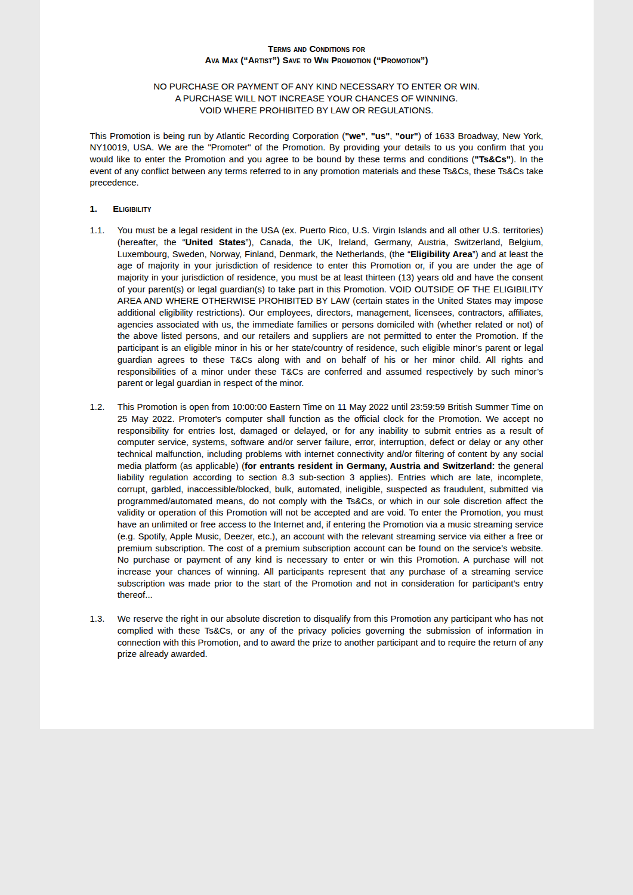Terms and Conditions for
Ava Max (“Artist”) Save to Win Promotion (“Promotion”)
NO PURCHASE OR PAYMENT OF ANY KIND NECESSARY TO ENTER OR WIN.
A PURCHASE WILL NOT INCREASE YOUR CHANCES OF WINNING.
VOID WHERE PROHIBITED BY LAW OR REGULATIONS.
This Promotion is being run by Atlantic Recording Corporation ("we", "us", "our") of 1633 Broadway, New York, NY10019, USA. We are the "Promoter" of the Promotion. By providing your details to us you confirm that you would like to enter the Promotion and you agree to be bound by these terms and conditions ("Ts&Cs"). In the event of any conflict between any terms referred to in any promotion materials and these Ts&Cs, these Ts&Cs take precedence.
1. Eligibility
1.1.
You must be a legal resident in the USA (ex. Puerto Rico, U.S. Virgin Islands and all other U.S. territories) (hereafter, the “United States”), Canada, the UK, Ireland, Germany, Austria, Switzerland, Belgium, Luxembourg, Sweden, Norway, Finland, Denmark, the Netherlands, (the “Eligibility Area”) and at least the age of majority in your jurisdiction of residence to enter this Promotion or, if you are under the age of majority in your jurisdiction of residence, you must be at least thirteen (13) years old and have the consent of your parent(s) or legal guardian(s) to take part in this Promotion. VOID OUTSIDE OF THE ELIGIBILITY AREA AND WHERE OTHERWISE PROHIBITED BY LAW (certain states in the United States may impose additional eligibility restrictions). Our employees, directors, management, licensees, contractors, affiliates, agencies associated with us, the immediate families or persons domiciled with (whether related or not) of the above listed persons, and our retailers and suppliers are not permitted to enter the Promotion. If the participant is an eligible minor in his or her state/country of residence, such eligible minor’s parent or legal guardian agrees to these T&Cs along with and on behalf of his or her minor child. All rights and responsibilities of a minor under these T&Cs are conferred and assumed respectively by such minor’s parent or legal guardian in respect of the minor.
1.2.
This Promotion is open from 10:00:00 Eastern Time on 11 May 2022 until 23:59:59 British Summer Time on 25 May 2022. Promoter's computer shall function as the official clock for the Promotion. We accept no responsibility for entries lost, damaged or delayed, or for any inability to submit entries as a result of computer service, systems, software and/or server failure, error, interruption, defect or delay or any other technical malfunction, including problems with internet connectivity and/or filtering of content by any social media platform (as applicable) (for entrants resident in Germany, Austria and Switzerland: the general liability regulation according to section 8.3 sub-section 3 applies). Entries which are late, incomplete, corrupt, garbled, inaccessible/blocked, bulk, automated, ineligible, suspected as fraudulent, submitted via programmed/automated means, do not comply with the Ts&Cs, or which in our sole discretion affect the validity or operation of this Promotion will not be accepted and are void. To enter the Promotion, you must have an unlimited or free access to the Internet and, if entering the Promotion via a music streaming service (e.g. Spotify, Apple Music, Deezer, etc.), an account with the relevant streaming service via either a free or premium subscription. The cost of a premium subscription account can be found on the service’s website. No purchase or payment of any kind is necessary to enter or win this Promotion. A purchase will not increase your chances of winning. All participants represent that any purchase of a streaming service subscription was made prior to the start of the Promotion and not in consideration for participant’s entry thereof...
1.3.
We reserve the right in our absolute discretion to disqualify from this Promotion any participant who has not complied with these Ts&Cs, or any of the privacy policies governing the submission of information in connection with this Promotion, and to award the prize to another participant and to require the return of any prize already awarded.